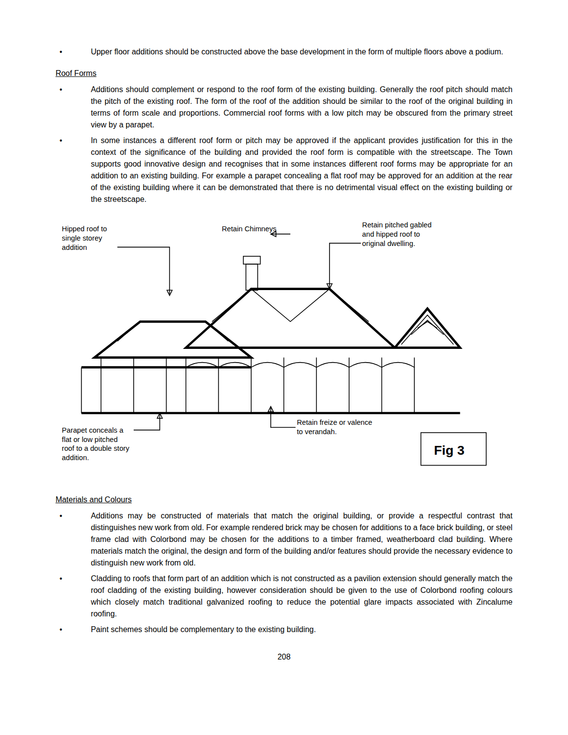Upper floor additions should be constructed above the base development in the form of multiple floors above a podium.
Roof Forms
Additions should complement or respond to the roof form of the existing building. Generally the roof pitch should match the pitch of the existing roof. The form of the roof of the addition should be similar to the roof of the original building in terms of form scale and proportions. Commercial roof forms with a low pitch may be obscured from the primary street view by a parapet.
In some instances a different roof form or pitch may be approved if the applicant provides justification for this in the context of the significance of the building and provided the roof form is compatible with the streetscape. The Town supports good innovative design and recognises that in some instances different roof forms may be appropriate for an addition to an existing building. For example a parapet concealing a flat roof may be approved for an addition at the rear of the existing building where it can be demonstrated that there is no detrimental visual effect on the existing building or the streetscape.
Hipped roof to single storey addition Retain Chimneys Retain pitched gabled and hipped roof to original dwelling. Parapet conceals a flat or low pitched roof to a double story addition. Retain freize or valence to verandah. Fig 3
Materials and Colours
Additions may be constructed of materials that match the original building, or provide a respectful contrast that distinguishes new work from old. For example rendered brick may be chosen for additions to a face brick building, or steel frame clad with Colorbond may be chosen for the additions to a timber framed, weatherboard clad building. Where materials match the original, the design and form of the building and/or features should provide the necessary evidence to distinguish new work from old.
Cladding to roofs that form part of an addition which is not constructed as a pavilion extension should generally match the roof cladding of the existing building, however consideration should be given to the use of Colorbond roofing colours which closely match traditional galvanized roofing to reduce the potential glare impacts associated with Zincalume roofing.
Paint schemes should be complementary to the existing building.
208